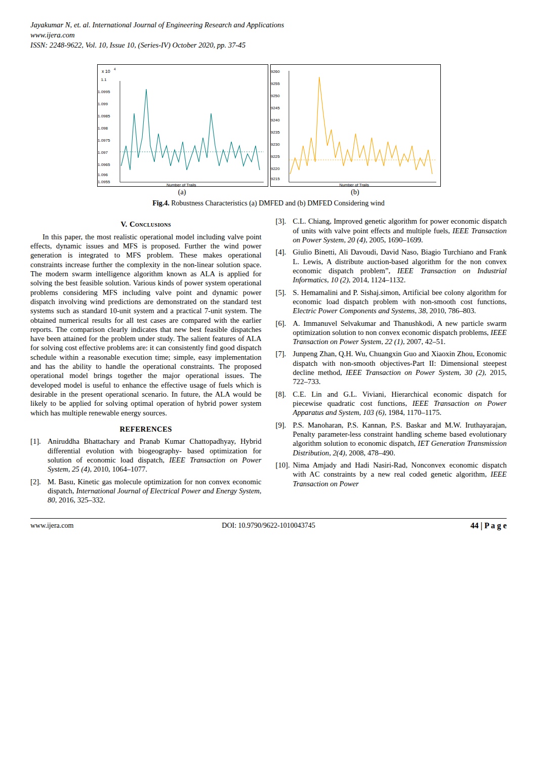Jayakumar N, et. al. International Journal of Engineering Research and Applications
www.ijera.com
ISSN: 2248-9622, Vol. 10, Issue 10, (Series-IV) October 2020, pp. 37-45
(a)
(b)
Fig.4. Robustness Characteristics (a) DMFED and (b) DMFED Considering wind
V. Conclusions
In this paper, the most realistic operational model including valve point effects, dynamic issues and MFS is proposed. Further the wind power generation is integrated to MFS problem. These makes operational constraints increase further the complexity in the non-linear solution space. The modern swarm intelligence algorithm known as ALA is applied for solving the best feasible solution. Various kinds of power system operational problems considering MFS including valve point and dynamic power dispatch involving wind predictions are demonstrated on the standard test systems such as standard 10-unit system and a practical 7-unit system. The obtained numerical results for all test cases are compared with the earlier reports. The comparison clearly indicates that new best feasible dispatches have been attained for the problem under study. The salient features of ALA for solving cost effective problems are: it can consistently find good dispatch schedule within a reasonable execution time; simple, easy implementation and has the ability to handle the operational constraints. The proposed operational model brings together the major operational issues. The developed model is useful to enhance the effective usage of fuels which is desirable in the present operational scenario. In future, the ALA would be likely to be applied for solving optimal operation of hybrid power system which has multiple renewable energy sources.
REFERENCES
Aniruddha Bhattachary and Pranab Kumar Chattopadhyay, Hybrid differential evolution with biogeography- based optimization for solution of economic load dispatch, IEEE Transaction on Power System, 25 (4), 2010, 1064–1077.
M. Basu, Kinetic gas molecule optimization for non convex economic dispatch, International Journal of Electrical Power and Energy System, 80, 2016, 325–332.
C.L. Chiang, Improved genetic algorithm for power economic dispatch of units with valve point effects and multiple fuels, IEEE Transaction on Power System, 20 (4), 2005, 1690–1699.
Giulio Binetti, Ali Davoudi, David Naso, Biagio Turchiano and Frank L. Lewis, A distribute auction-based algorithm for the non convex economic dispatch problem”, IEEE Transaction on Industrial Informatics, 10 (2), 2014, 1124–1132.
S. Hemamalini and P. Sishaj.simon, Artificial bee colony algorithm for economic load dispatch problem with non-smooth cost functions, Electric Power Components and Systems, 38, 2010, 786–803.
A. Immanuvel Selvakumar and Thanushkodi, A new particle swarm optimization solution to non convex economic dispatch problems, IEEE Transaction on Power System, 22 (1), 2007, 42–51.
Junpeng Zhan, Q.H. Wu, Chuangxin Guo and Xiaoxin Zhou, Economic dispatch with non-smooth objectives-Part II: Dimensional steepest decline method, IEEE Transaction on Power System, 30 (2), 2015, 722–733.
C.E. Lin and G.L. Viviani, Hierarchical economic dispatch for piecewise quadratic cost functions, IEEE Transaction on Power Apparatus and System, 103 (6), 1984, 1170–1175.
P.S. Manoharan, P.S. Kannan, P.S. Baskar and M.W. Iruthayarajan, Penalty parameter-less constraint handling scheme based evolutionary algorithm solution to economic dispatch, IET Generation Transmission Distribution, 2(4), 2008, 478–490.
Nima Amjady and Hadi Nasiri-Rad, Nonconvex economic dispatch with AC constraints by a new real coded genetic algorithm, IEEE Transaction on Power
www.ijera.com
DOI: 10.9790/9622-1010043745
44 | P a g e